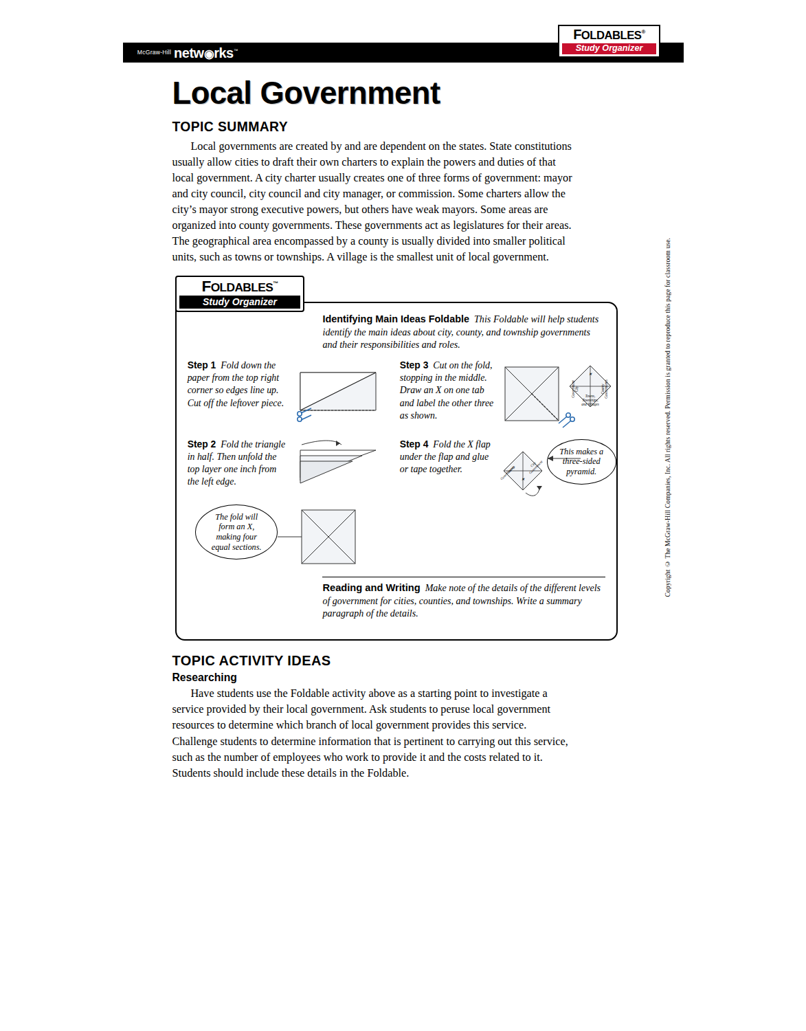McGraw-Hill netw◉rks™
FOLDABLES®
Study Organizer
Copyright © The McGraw-Hill Companies, Inc. All rights reserved. Permission is granted to reproduce this page for classroom use.
Local Government
TOPIC SUMMARY
Local governments are created by and are dependent on the states. State constitutions usually allow cities to draft their own charters to explain the powers and duties of that local government. A city charter usually creates one of three forms of government: mayor and city council, city council and city manager, or commission. Some charters allow the city’s mayor strong executive powers, but others have weak mayors. Some areas are organized into county governments. These governments act as legislatures for their areas. The geographical area encompassed by a county is usually divided into smaller political units, such as towns or townships. A village is the smallest unit of local government.
FOLDABLES™
Study Organizer
Identifying Main Ideas Foldable This Foldable will help students identify the main ideas about city, county, and township governments and their responsibilities and roles.
Step 1 Fold down the paper from the top right corner so edges line up. Cut off the leftover piece.
Step 3 Cut on the fold, stopping in the middle. Draw an X on one tab and label the other three as shown.
✕ City Government County Governments Towns, Townships, and Villages
Step 2 Fold the triangle in half. Then unfold the top layer one inch from the left edge.
Step 4 Fold the X flap under the flap and glue or tape together.
✕ County Governments City Government
This makes a
three-sided
pyramid.
The fold will
form an X,
making four
equal sections.
Reading and Writing Make note of the details of the different levels of government for cities, counties, and townships. Write a summary paragraph of the details.
TOPIC ACTIVITY IDEAS
Researching
Have students use the Foldable activity above as a starting point to investigate a service provided by their local government. Ask students to peruse local government resources to determine which branch of local government provides this service. Challenge students to determine information that is pertinent to carrying out this service, such as the number of employees who work to provide it and the costs related to it. Students should include these details in the Foldable.